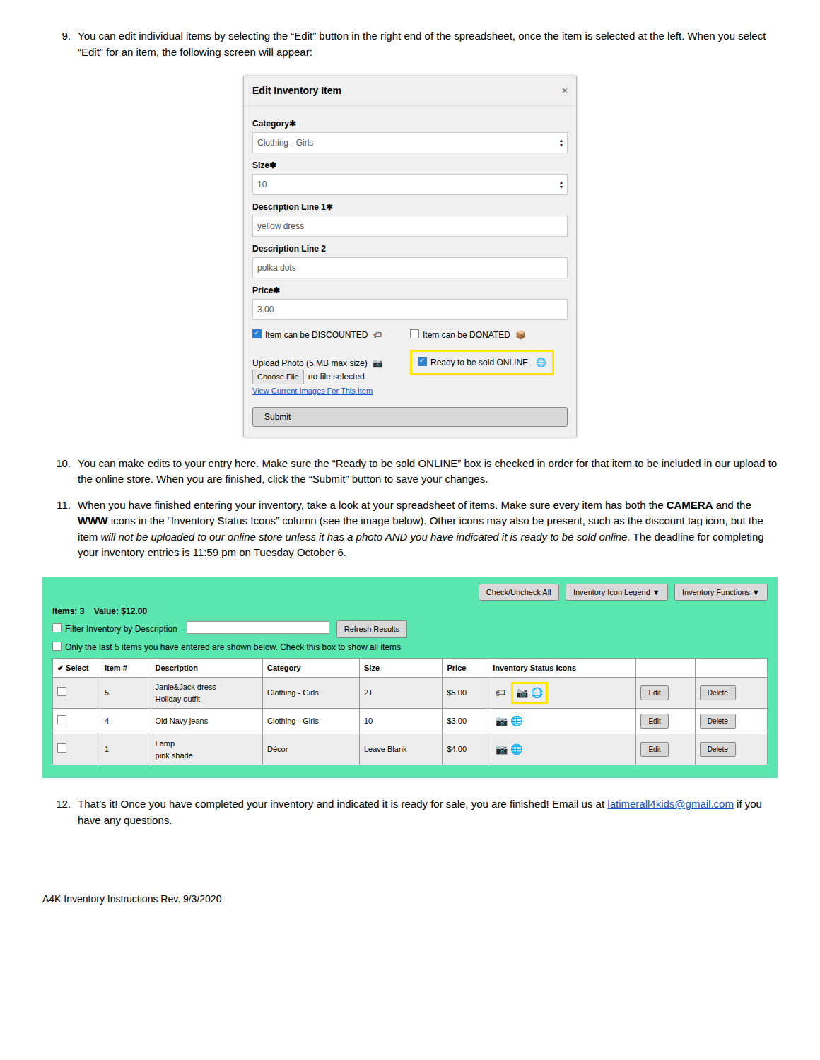9. You can edit individual items by selecting the “Edit” button in the right end of the spreadsheet, once the item is selected at the left. When you select “Edit” for an item, the following screen will appear:
Edit Inventory Item ×
Category✱
Clothing - Girls
Size✱
10
Description Line 1✱
yellow dress
Description Line 2
polka dots
Price✱
3.00
Item can be DISCOUNTED 🏷
Item can be DONATED 📦
Upload Photo (5 MB max size) 📷
Choose Fileno file selected
View Current Images For This Item
Ready to be sold ONLINE. 🌐
Submit
10. You can make edits to your entry here. Make sure the “Ready to be sold ONLINE” box is checked in order for that item to be included in our upload to the online store. When you are finished, click the “Submit” button to save your changes.
11. When you have finished entering your inventory, take a look at your spreadsheet of items. Make sure every item has both the CAMERA and the WWW icons in the “Inventory Status Icons” column (see the image below). Other icons may also be present, such as the discount tag icon, but the item will not be uploaded to our online store unless it has a photo AND you have indicated it is ready to be sold online. The deadline for completing your inventory entries is 11:59 pm on Tuesday October 6.
Check/Uncheck All Inventory Icon Legend ▼ Inventory Functions ▼
Items: 3 Value: $12.00
Filter Inventory by Description = Refresh Results
Only the last 5 items you have entered are shown below. Check this box to show all items
| ✔ Select | Item # | Description | Category | Size | Price | Inventory Status Icons | | |
| --- | --- | --- | --- | --- | --- | --- | --- | --- |
| | 5 | Janie&Jack dress Holiday outfit | Clothing - Girls | 2T | $5.00 | 🏷 📷 🌐 | Edit | Delete |
| | 4 | Old Navy jeans | Clothing - Girls | 10 | $3.00 | 📷 🌐 | Edit | Delete |
| | 1 | Lamp pink shade | Décor | Leave Blank | $4.00 | 📷 🌐 | Edit | Delete |
12. That’s it! Once you have completed your inventory and indicated it is ready for sale, you are finished! Email us at latimerall4kids@gmail.com if you have any questions.
A4K Inventory Instructions Rev. 9/3/2020